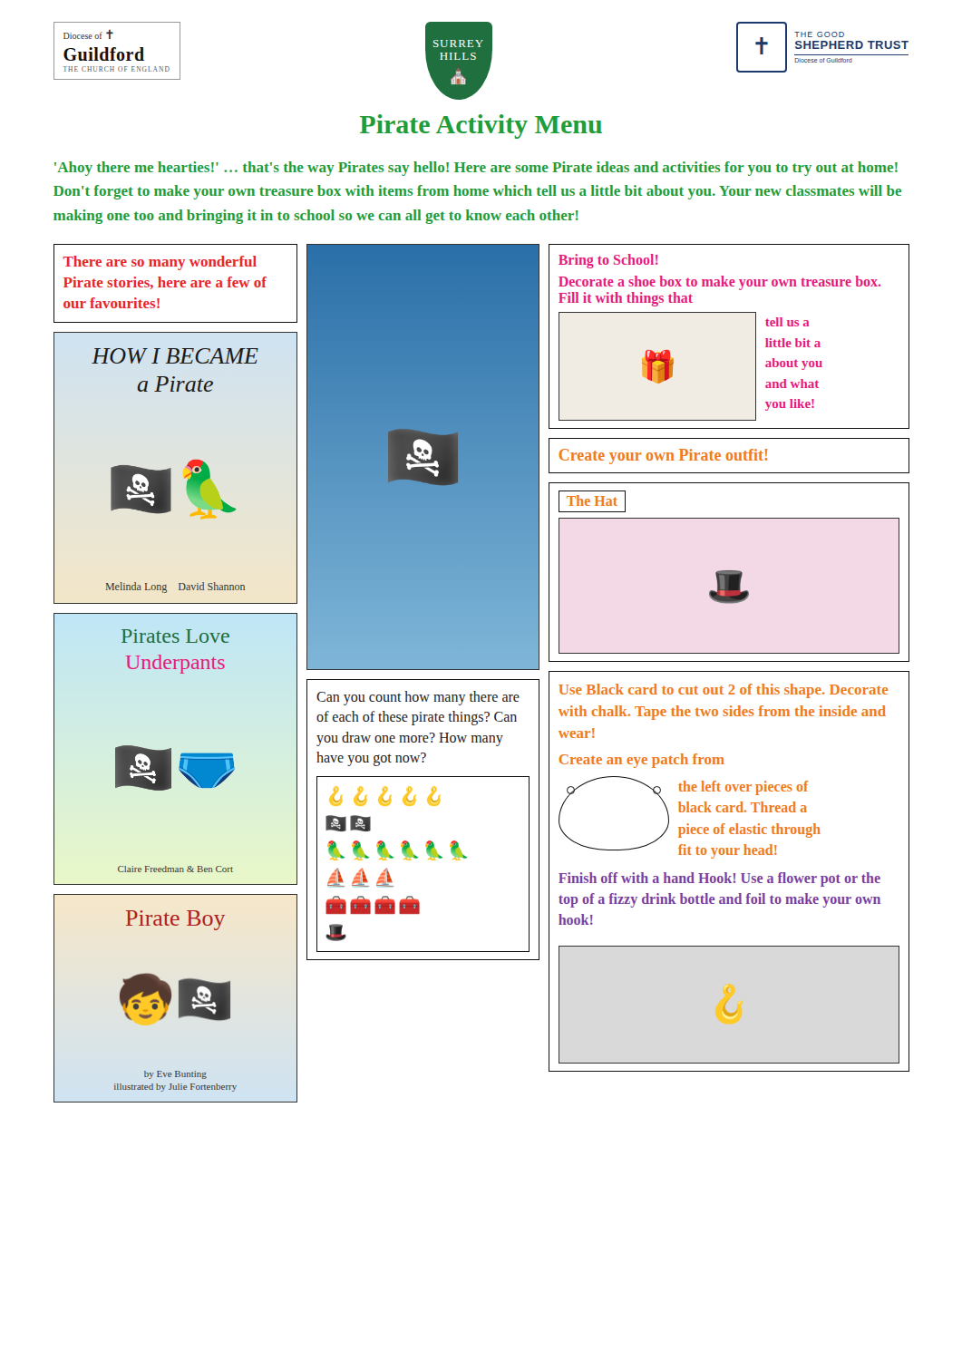Diocese of ✝
Guildford
The Church of England
SURREY
HILLS
⛪
✝
The Good
Shepherd Trust
Diocese of Guildford
Pirate Activity Menu
'Ahoy there me hearties!' … that's the way Pirates say hello! Here are some Pirate ideas and activities for you to try out at home! Don't forget to make your own treasure box with items from home which tell us a little bit about you. Your new classmates will be making one too and bringing it in to school so we can all get to know each other!
There are so many wonderful Pirate stories, here are a few of our favourites!
HOW I BECAME
a Pirate
🏴‍☠️🦜
Melinda Long David Shannon
Pirates Love
Underpants
🏴‍☠️🩲
Claire Freedman & Ben Cort
Pirate Boy
🧒🏴‍☠️
by Eve Bunting
illustrated by Julie Fortenberry
🏴‍☠️
Can you count how many there are of each of these pirate things? Can you draw one more? How many have you got now?
🪝🪝🪝🪝🪝
🏴‍☠️🏴‍☠️
🦜🦜🦜🦜🦜🦜
⛵⛵⛵
🧰🧰🧰🧰
🎩
Bring to School!
Decorate a shoe box to make your own treasure box. Fill it with things that
🎁
tell us a
little bit a
about you
and what
you like!
Create your own Pirate outfit!
The Hat
🎩
Use Black card to cut out 2 of this shape. Decorate with chalk. Tape the two sides from the inside and wear!
Create an eye patch from
the left over pieces of
black card. Thread a
piece of elastic through
fit to your head!
Finish off with a hand Hook! Use a flower pot or the top of a fizzy drink bottle and foil to make your own hook!
🪝